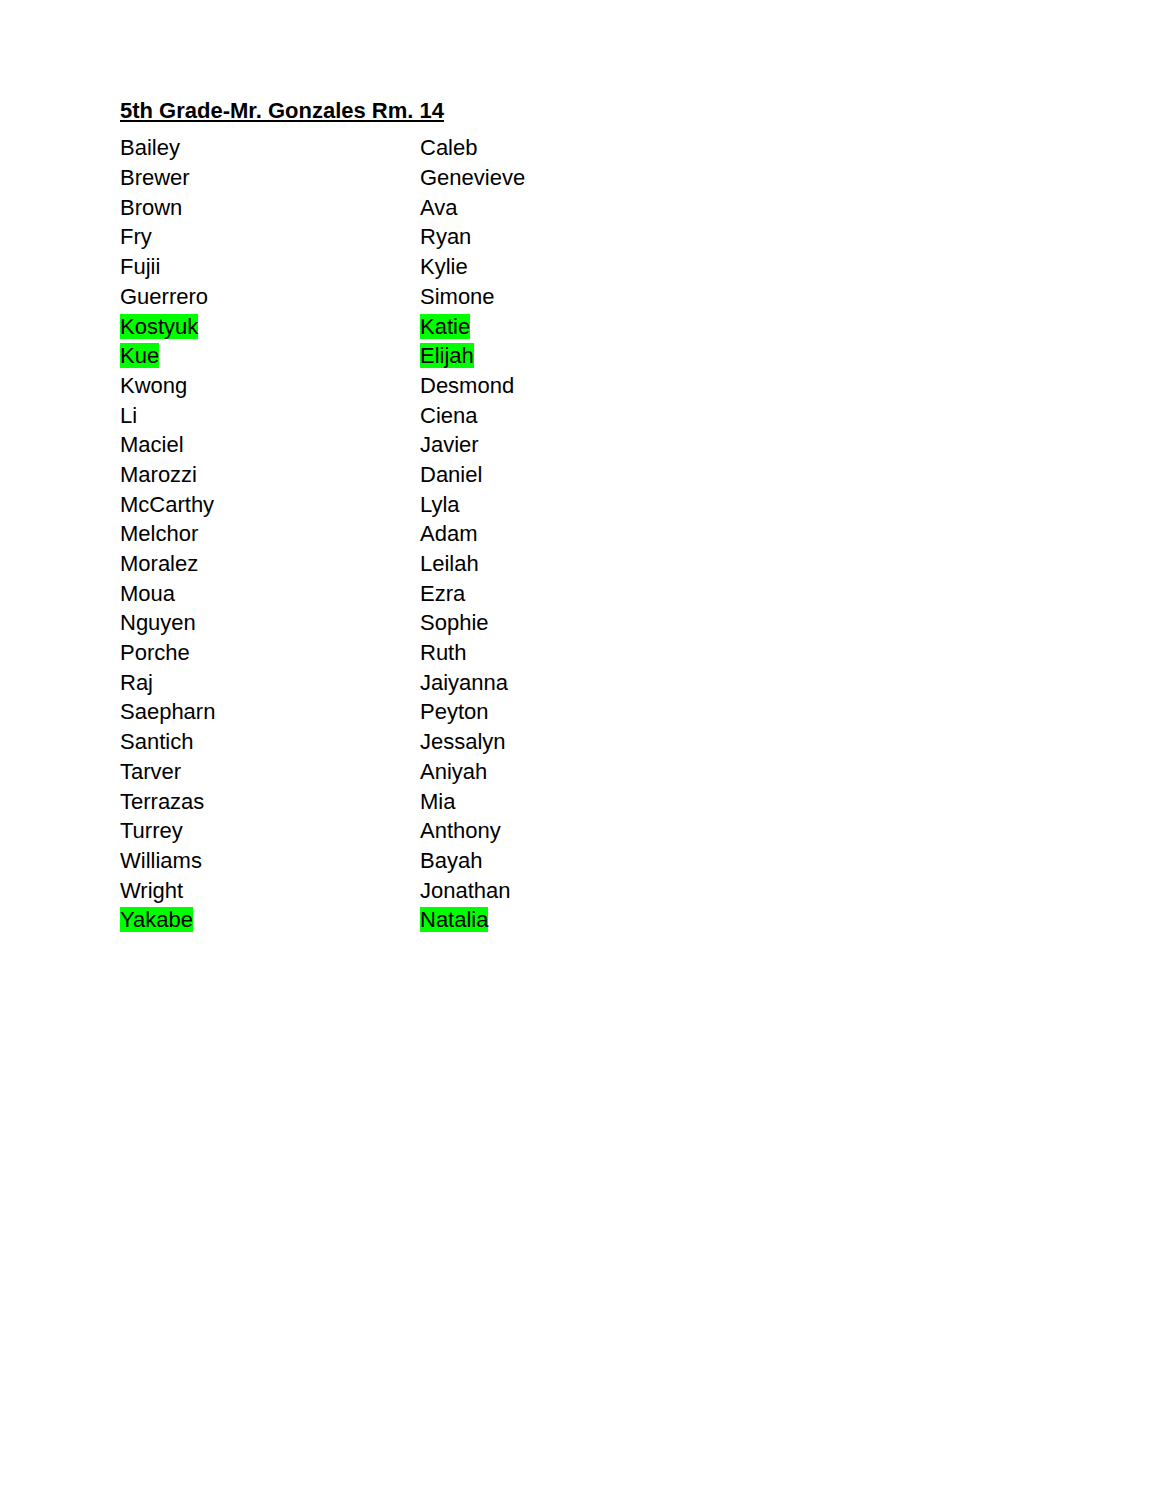5th Grade-Mr. Gonzales Rm. 14
| Bailey | Caleb |
| Brewer | Genevieve |
| Brown | Ava |
| Fry | Ryan |
| Fujii | Kylie |
| Guerrero | Simone |
| Kostyuk | Katie |
| Kue | Elijah |
| Kwong | Desmond |
| Li | Ciena |
| Maciel | Javier |
| Marozzi | Daniel |
| McCarthy | Lyla |
| Melchor | Adam |
| Moralez | Leilah |
| Moua | Ezra |
| Nguyen | Sophie |
| Porche | Ruth |
| Raj | Jaiyanna |
| Saepharn | Peyton |
| Santich | Jessalyn |
| Tarver | Aniyah |
| Terrazas | Mia |
| Turrey | Anthony |
| Williams | Bayah |
| Wright | Jonathan |
| Yakabe | Natalia |